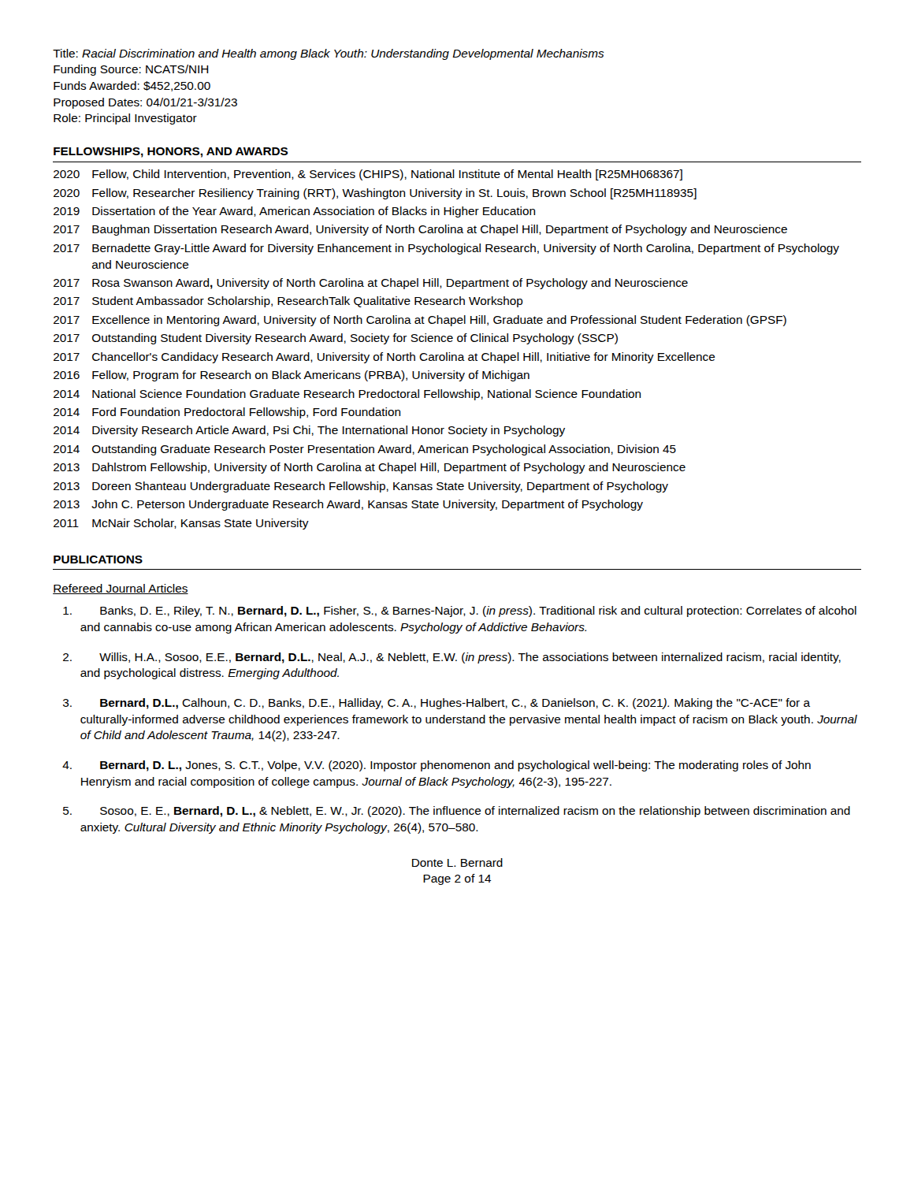Title: Racial Discrimination and Health among Black Youth: Understanding Developmental Mechanisms
Funding Source: NCATS/NIH
Funds Awarded: $452,250.00
Proposed Dates: 04/01/21-3/31/23
Role: Principal Investigator
Fellowships, Honors, and Awards
| 2020 | Fellow, Child Intervention, Prevention, & Services (CHIPS), National Institute of Mental Health [R25MH068367] |
| 2020 | Fellow, Researcher Resiliency Training (RRT), Washington University in St. Louis, Brown School [R25MH118935] |
| 2019 | Dissertation of the Year Award, American Association of Blacks in Higher Education |
| 2017 | Baughman Dissertation Research Award, University of North Carolina at Chapel Hill, Department of Psychology and Neuroscience |
| 2017 | Bernadette Gray-Little Award for Diversity Enhancement in Psychological Research, University of North Carolina, Department of Psychology and Neuroscience |
| 2017 | Rosa Swanson Award , University of North Carolina at Chapel Hill, Department of Psychology and Neuroscience |
| 2017 | Student Ambassador Scholarship, ResearchTalk Qualitative Research Workshop |
| 2017 | Excellence in Mentoring Award, University of North Carolina at Chapel Hill, Graduate and Professional Student Federation (GPSF) |
| 2017 | Outstanding Student Diversity Research Award, Society for Science of Clinical Psychology (SSCP) |
| 2017 | Chancellor's Candidacy Research Award, University of North Carolina at Chapel Hill, Initiative for Minority Excellence |
| 2016 | Fellow, Program for Research on Black Americans (PRBA), University of Michigan |
| 2014 | National Science Foundation Graduate Research Predoctoral Fellowship, National Science Foundation |
| 2014 | Ford Foundation Predoctoral Fellowship, Ford Foundation |
| 2014 | Diversity Research Article Award, Psi Chi, The International Honor Society in Psychology |
| 2014 | Outstanding Graduate Research Poster Presentation Award, American Psychological Association, Division 45 |
| 2013 | Dahlstrom Fellowship, University of North Carolina at Chapel Hill, Department of Psychology and Neuroscience |
| 2013 | Doreen Shanteau Undergraduate Research Fellowship, Kansas State University, Department of Psychology |
| 2013 | John C. Peterson Undergraduate Research Award, Kansas State University, Department of Psychology |
| 2011 | McNair Scholar, Kansas State University |
Publications
Refereed Journal Articles
Banks, D. E., Riley, T. N., Bernard, D. L., Fisher, S., & Barnes-Najor, J. (in press). Traditional risk and cultural protection: Correlates of alcohol and cannabis co-use among African American adolescents. Psychology of Addictive Behaviors.
Willis, H.A., Sosoo, E.E., Bernard, D.L., Neal, A.J., & Neblett, E.W. (in press). The associations between internalized racism, racial identity, and psychological distress. Emerging Adulthood.
Bernard, D.L., Calhoun, C. D., Banks, D.E., Halliday, C. A., Hughes-Halbert, C., & Danielson, C. K. (2021). Making the "C-ACE" for a culturally-informed adverse childhood experiences framework to understand the pervasive mental health impact of racism on Black youth. Journal of Child and Adolescent Trauma, 14(2), 233-247.
Bernard, D. L., Jones, S. C.T., Volpe, V.V. (2020). Impostor phenomenon and psychological well-being: The moderating roles of John Henryism and racial composition of college campus. Journal of Black Psychology, 46(2-3), 195-227.
Sosoo, E. E., Bernard, D. L., & Neblett, E. W., Jr. (2020). The influence of internalized racism on the relationship between discrimination and anxiety. Cultural Diversity and Ethnic Minority Psychology, 26(4), 570–580.
Donte L. Bernard
Page 2 of 14